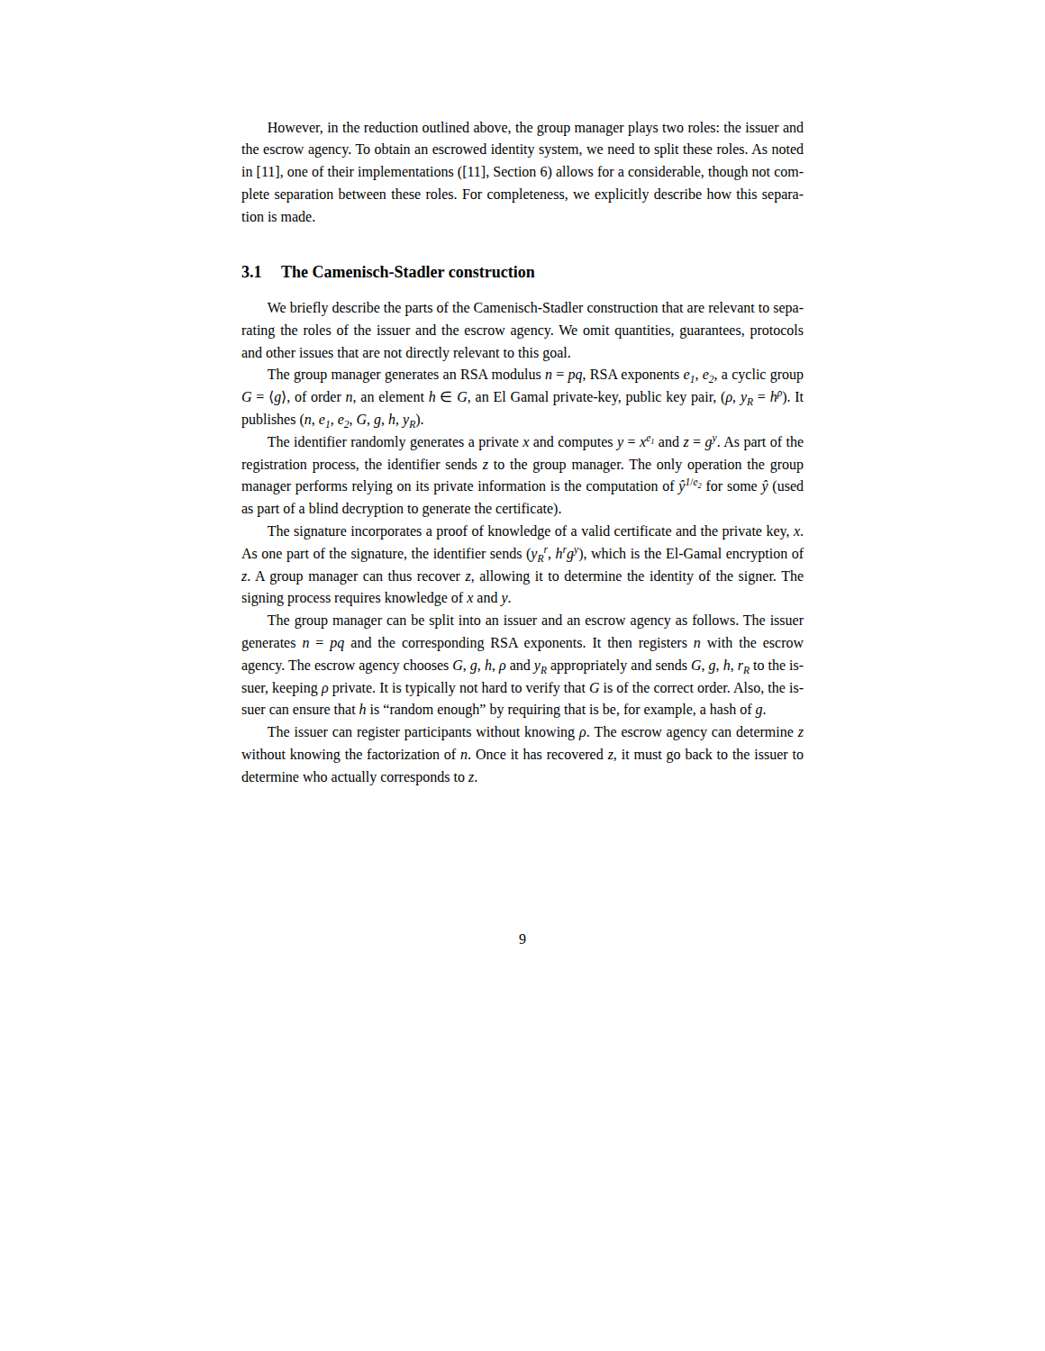However, in the reduction outlined above, the group manager plays two roles: the issuer and the escrow agency. To obtain an escrowed identity system, we need to split these roles. As noted in [11], one of their implementations ([11], Section 6) allows for a considerable, though not complete separation between these roles. For completeness, we explicitly describe how this separation is made.
3.1 The Camenisch-Stadler construction
We briefly describe the parts of the Camenisch-Stadler construction that are relevant to separating the roles of the issuer and the escrow agency. We omit quantities, guarantees, protocols and other issues that are not directly relevant to this goal.
The group manager generates an RSA modulus n = pq, RSA exponents e1, e2, a cyclic group G = ⟨g⟩, of order n, an element h ∈ G, an El Gamal private-key, public key pair, (ρ, yR = hρ). It publishes (n, e1, e2, G, g, h, yR).
The identifier randomly generates a private x and computes y = xe1 and z = gy. As part of the registration process, the identifier sends z to the group manager. The only operation the group manager performs relying on its private information is the computation of ŷ1/e2 for some ŷ (used as part of a blind decryption to generate the certificate).
The signature incorporates a proof of knowledge of a valid certificate and the private key, x. As one part of the signature, the identifier sends (yRr, hrgy), which is the El-Gamal encryption of z. A group manager can thus recover z, allowing it to determine the identity of the signer. The signing process requires knowledge of x and y.
The group manager can be split into an issuer and an escrow agency as follows. The issuer generates n = pq and the corresponding RSA exponents. It then registers n with the escrow agency. The escrow agency chooses G, g, h, ρ and yR appropriately and sends G, g, h, rR to the issuer, keeping ρ private. It is typically not hard to verify that G is of the correct order. Also, the issuer can ensure that h is “random enough” by requiring that is be, for example, a hash of g.
The issuer can register participants without knowing ρ. The escrow agency can determine z without knowing the factorization of n. Once it has recovered z, it must go back to the issuer to determine who actually corresponds to z.
9